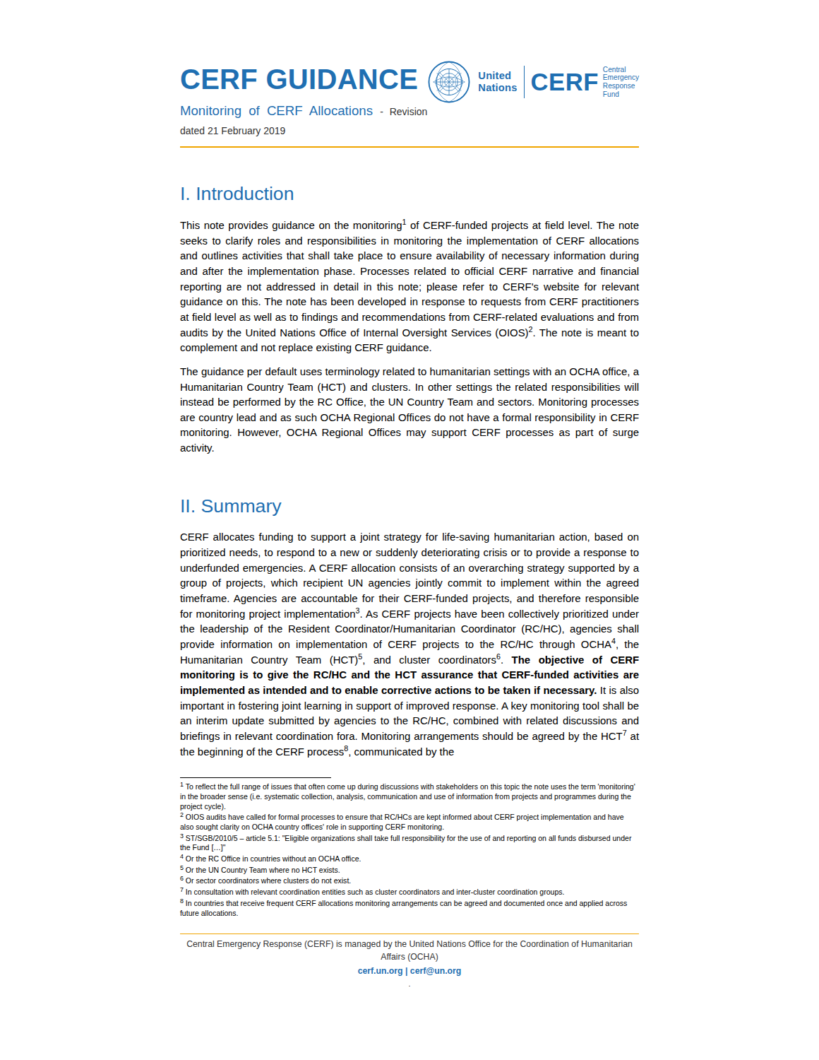CERF GUIDANCE
Monitoring of CERF Allocations - Revision dated 21 February 2019
United Nations
CERF
Central
Emergency
Response
Fund
I. Introduction
This note provides guidance on the monitoring1 of CERF-funded projects at field level. The note seeks to clarify roles and responsibilities in monitoring the implementation of CERF allocations and outlines activities that shall take place to ensure availability of necessary information during and after the implementation phase. Processes related to official CERF narrative and financial reporting are not addressed in detail in this note; please refer to CERF's website for relevant guidance on this. The note has been developed in response to requests from CERF practitioners at field level as well as to findings and recommendations from CERF-related evaluations and from audits by the United Nations Office of Internal Oversight Services (OIOS)2. The note is meant to complement and not replace existing CERF guidance.
The guidance per default uses terminology related to humanitarian settings with an OCHA office, a Humanitarian Country Team (HCT) and clusters. In other settings the related responsibilities will instead be performed by the RC Office, the UN Country Team and sectors. Monitoring processes are country lead and as such OCHA Regional Offices do not have a formal responsibility in CERF monitoring. However, OCHA Regional Offices may support CERF processes as part of surge activity.
II. Summary
CERF allocates funding to support a joint strategy for life-saving humanitarian action, based on prioritized needs, to respond to a new or suddenly deteriorating crisis or to provide a response to underfunded emergencies. A CERF allocation consists of an overarching strategy supported by a group of projects, which recipient UN agencies jointly commit to implement within the agreed timeframe. Agencies are accountable for their CERF-funded projects, and therefore responsible for monitoring project implementation3. As CERF projects have been collectively prioritized under the leadership of the Resident Coordinator/Humanitarian Coordinator (RC/HC), agencies shall provide information on implementation of CERF projects to the RC/HC through OCHA4, the Humanitarian Country Team (HCT)5, and cluster coordinators6. The objective of CERF monitoring is to give the RC/HC and the HCT assurance that CERF-funded activities are implemented as intended and to enable corrective actions to be taken if necessary. It is also important in fostering joint learning in support of improved response. A key monitoring tool shall be an interim update submitted by agencies to the RC/HC, combined with related discussions and briefings in relevant coordination fora. Monitoring arrangements should be agreed by the HCT7 at the beginning of the CERF process8, communicated by the
1 To reflect the full range of issues that often come up during discussions with stakeholders on this topic the note uses the term 'monitoring' in the broader sense (i.e. systematic collection, analysis, communication and use of information from projects and programmes during the project cycle).
2 OIOS audits have called for formal processes to ensure that RC/HCs are kept informed about CERF project implementation and have also sought clarity on OCHA country offices' role in supporting CERF monitoring.
3 ST/SGB/2010/5 – article 5.1: "Eligible organizations shall take full responsibility for the use of and reporting on all funds disbursed under the Fund […]"
4 Or the RC Office in countries without an OCHA office.
5 Or the UN Country Team where no HCT exists.
6 Or sector coordinators where clusters do not exist.
7 In consultation with relevant coordination entities such as cluster coordinators and inter-cluster coordination groups.
8 In countries that receive frequent CERF allocations monitoring arrangements can be agreed and documented once and applied across future allocations.
Central Emergency Response (CERF) is managed by the United Nations Office for the Coordination of Humanitarian Affairs (OCHA)
cerf.un.org | cerf@un.org
.